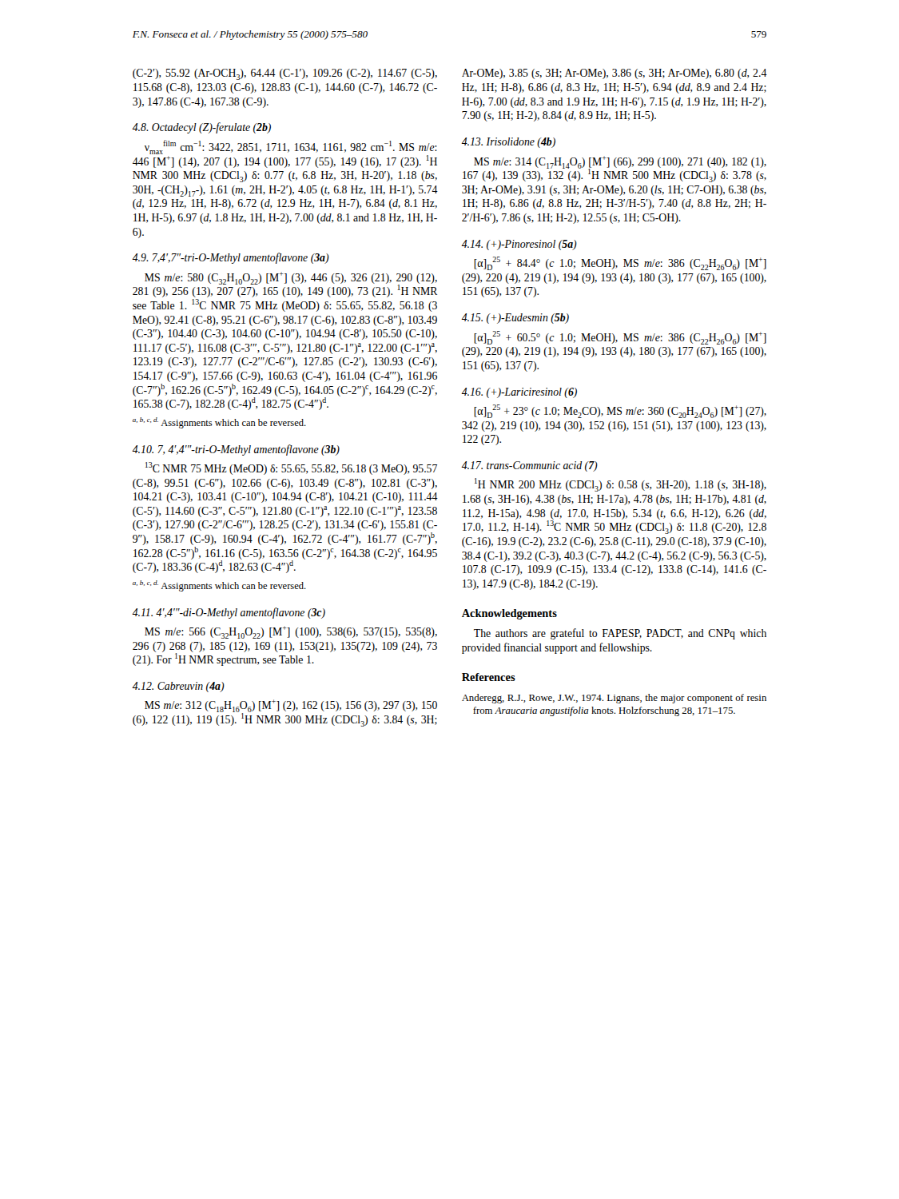F.N. Fonseca et al. / Phytochemistry 55 (2000) 575–580 579
(C-2′), 55.92 (Ar-OCH3), 64.44 (C-1′), 109.26 (C-2), 114.67 (C-5), 115.68 (C-8), 123.03 (C-6), 128.83 (C-1), 144.60 (C-7), 146.72 (C-3), 147.86 (C-4), 167.38 (C-9).
4.8. Octadecyl (Z)-ferulate (2b)
νmaxfilm cm−1: 3422, 2851, 1711, 1634, 1161, 982 cm−1. MS m/e: 446 [M+] (14), 207 (1), 194 (100), 177 (55), 149 (16), 17 (23). 1H NMR 300 MHz (CDCl3) δ: 0.77 (t, 6.8 Hz, 3H, H-20′), 1.18 (bs, 30H, -(CH2)17-), 1.61 (m, 2H, H-2′), 4.05 (t, 6.8 Hz, 1H, H-1′), 5.74 (d, 12.9 Hz, 1H, H-8), 6.72 (d, 12.9 Hz, 1H, H-7), 6.84 (d, 8.1 Hz, 1H, H-5), 6.97 (d, 1.8 Hz, 1H, H-2), 7.00 (dd, 8.1 and 1.8 Hz, 1H, H-6).
4.9. 7,4′,7″-tri-O-Methyl amentoflavone (3a)
MS m/e: 580 (C32H10O22) [M+] (3), 446 (5), 326 (21), 290 (12), 281 (9), 256 (13), 207 (27), 165 (10), 149 (100), 73 (21). 1H NMR see Table 1. 13C NMR 75 MHz (MeOD) δ: 55.65, 55.82, 56.18 (3 MeO), 92.41 (C-8), 95.21 (C-6″), 98.17 (C-6), 102.83 (C-8″), 103.49 (C-3″), 104.40 (C-3), 104.60 (C-10″), 104.94 (C-8′), 105.50 (C-10), 111.17 (C-5′), 116.08 (C-3′″, C-5′″), 121.80 (C-1″)a, 122.00 (C-1′″)a, 123.19 (C-3′), 127.77 (C-2′″/C-6′″), 127.85 (C-2′), 130.93 (C-6′), 154.17 (C-9″), 157.66 (C-9), 160.63 (C-4′), 161.04 (C-4′″), 161.96 (C-7″)b, 162.26 (C-5″)b, 162.49 (C-5), 164.05 (C-2″)c, 164.29 (C-2)c, 165.38 (C-7), 182.28 (C-4)d, 182.75 (C-4″)d.
a, b, c, d. Assignments which can be reversed.
4.10. 7, 4′,4′″-tri-O-Methyl amentoflavone (3b)
13C NMR 75 MHz (MeOD) δ: 55.65, 55.82, 56.18 (3 MeO), 95.57 (C-8), 99.51 (C-6″), 102.66 (C-6), 103.49 (C-8″), 102.81 (C-3″), 104.21 (C-3), 103.41 (C-10″), 104.94 (C-8′), 104.21 (C-10), 111.44 (C-5′), 114.60 (C-3″, C-5′″), 121.80 (C-1″)a, 122.10 (C-1′″)a, 123.58 (C-3′), 127.90 (C-2″/C-6′″), 128.25 (C-2′), 131.34 (C-6′), 155.81 (C-9″), 158.17 (C-9), 160.94 (C-4′), 162.72 (C-4′″), 161.77 (C-7″)b, 162.28 (C-5″)b, 161.16 (C-5), 163.56 (C-2″)c, 164.38 (C-2)c, 164.95 (C-7), 183.36 (C-4)d, 182.63 (C-4″)d.
a, b, c, d. Assignments which can be reversed.
4.11. 4′,4′″-di-O-Methyl amentoflavone (3c)
MS m/e: 566 (C32H10O22) [M+] (100), 538(6), 537(15), 535(8), 296 (7) 268 (7), 185 (12), 169 (11), 153(21), 135(72), 109 (24), 73 (21). For 1H NMR spectrum, see Table 1.
4.12. Cabreuvin (4a)
MS m/e: 312 (C18H16O6) [M+] (2), 162 (15), 156 (3), 297 (3), 150 (6), 122 (11), 119 (15). 1H NMR 300 MHz (CDCl3) δ: 3.84 (s, 3H; Ar-OMe), 3.85 (s, 3H; Ar-OMe), 3.86 (s, 3H; Ar-OMe), 6.80 (d, 2.4 Hz, 1H; H-8), 6.86 (d, 8.3 Hz, 1H; H-5′), 6.94 (dd, 8.9 and 2.4 Hz; H-6), 7.00 (dd, 8.3 and 1.9 Hz, 1H; H-6′), 7.15 (d, 1.9 Hz, 1H; H-2′), 7.90 (s, 1H; H-2), 8.84 (d, 8.9 Hz, 1H; H-5).
4.13. Irisolidone (4b)
MS m/e: 314 (C17H14O6) [M+] (66), 299 (100), 271 (40), 182 (1), 167 (4), 139 (33), 132 (4). 1H NMR 500 MHz (CDCl3) δ: 3.78 (s, 3H; Ar-OMe), 3.91 (s, 3H; Ar-OMe), 6.20 (ls, 1H; C7-OH), 6.38 (bs, 1H; H-8), 6.86 (d, 8.8 Hz, 2H; H-3′/H-5′), 7.40 (d, 8.8 Hz, 2H; H-2′/H-6′), 7.86 (s, 1H; H-2), 12.55 (s, 1H; C5-OH).
4.14. (+)-Pinoresinol (5a)
[α]D25 + 84.4° (c 1.0; MeOH), MS m/e: 386 (C22H26O6) [M+] (29), 220 (4), 219 (1), 194 (9), 193 (4), 180 (3), 177 (67), 165 (100), 151 (65), 137 (7).
4.15. (+)-Eudesmin (5b)
[α]D25 + 60.5° (c 1.0; MeOH), MS m/e: 386 (C22H26O6) [M+] (29), 220 (4), 219 (1), 194 (9), 193 (4), 180 (3), 177 (67), 165 (100), 151 (65), 137 (7).
4.16. (+)-Lariciresinol (6)
[α]D25 + 23° (c 1.0; Me2CO), MS m/e: 360 (C20H24O6) [M+] (27), 342 (2), 219 (10), 194 (30), 152 (16), 151 (51), 137 (100), 123 (13), 122 (27).
4.17. trans-Communic acid (7)
1H NMR 200 MHz (CDCl3) δ: 0.58 (s, 3H-20), 1.18 (s, 3H-18), 1.68 (s, 3H-16), 4.38 (bs, 1H; H-17a), 4.78 (bs, 1H; H-17b), 4.81 (d, 11.2, H-15a), 4.98 (d, 17.0, H-15b), 5.34 (t, 6.6, H-12), 6.26 (dd, 17.0, 11.2, H-14). 13C NMR 50 MHz (CDCl3) δ: 11.8 (C-20), 12.8 (C-16), 19.9 (C-2), 23.2 (C-6), 25.8 (C-11), 29.0 (C-18), 37.9 (C-10), 38.4 (C-1), 39.2 (C-3), 40.3 (C-7), 44.2 (C-4), 56.2 (C-9), 56.3 (C-5), 107.8 (C-17), 109.9 (C-15), 133.4 (C-12), 133.8 (C-14), 141.6 (C-13), 147.9 (C-8), 184.2 (C-19).
Acknowledgements
The authors are grateful to FAPESP, PADCT, and CNPq which provided financial support and fellowships.
References
Anderegg, R.J., Rowe, J.W., 1974. Lignans, the major component of resin from Araucaria angustifolia knots. Holzforschung 28, 171–175.